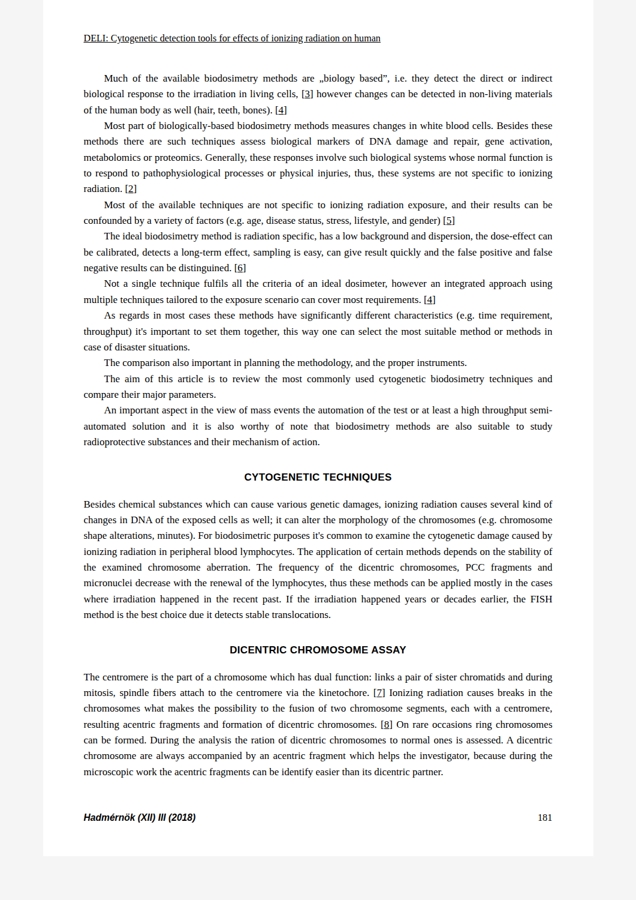DELI: Cytogenetic detection tools for effects of ionizing radiation on human
Much of the available biodosimetry methods are „biology based”, i.e. they detect the direct or indirect biological response to the irradiation in living cells, [3] however changes can be detected in non-living materials of the human body as well (hair, teeth, bones). [4]
Most part of biologically-based biodosimetry methods measures changes in white blood cells. Besides these methods there are such techniques assess biological markers of DNA damage and repair, gene activation, metabolomics or proteomics. Generally, these responses involve such biological systems whose normal function is to respond to pathophysiological processes or physical injuries, thus, these systems are not specific to ionizing radiation. [2]
Most of the available techniques are not specific to ionizing radiation exposure, and their results can be confounded by a variety of factors (e.g. age, disease status, stress, lifestyle, and gender) [5]
The ideal biodosimetry method is radiation specific, has a low background and dispersion, the dose-effect can be calibrated, detects a long-term effect, sampling is easy, can give result quickly and the false positive and false negative results can be distinguined. [6]
Not a single technique fulfils all the criteria of an ideal dosimeter, however an integrated approach using multiple techniques tailored to the exposure scenario can cover most requirements. [4]
As regards in most cases these methods have significantly different characteristics (e.g. time requirement, throughput) it's important to set them together, this way one can select the most suitable method or methods in case of disaster situations.
The comparison also important in planning the methodology, and the proper instruments.
The aim of this article is to review the most commonly used cytogenetic biodosimetry techniques and compare their major parameters.
An important aspect in the view of mass events the automation of the test or at least a high throughput semi-automated solution and it is also worthy of note that biodosimetry methods are also suitable to study radioprotective substances and their mechanism of action.
Cytogenetic techniques
Besides chemical substances which can cause various genetic damages, ionizing radiation causes several kind of changes in DNA of the exposed cells as well; it can alter the morphology of the chromosomes (e.g. chromosome shape alterations, minutes). For biodosimetric purposes it's common to examine the cytogenetic damage caused by ionizing radiation in peripheral blood lymphocytes. The application of certain methods depends on the stability of the examined chromosome aberration. The frequency of the dicentric chromosomes, PCC fragments and micronuclei decrease with the renewal of the lymphocytes, thus these methods can be applied mostly in the cases where irradiation happened in the recent past. If the irradiation happened years or decades earlier, the FISH method is the best choice due it detects stable translocations.
Dicentric chromosome assay
The centromere is the part of a chromosome which has dual function: links a pair of sister chromatids and during mitosis, spindle fibers attach to the centromere via the kinetochore. [7] Ionizing radiation causes breaks in the chromosomes what makes the possibility to the fusion of two chromosome segments, each with a centromere, resulting acentric fragments and formation of dicentric chromosomes. [8] On rare occasions ring chromosomes can be formed. During the analysis the ration of dicentric chromosomes to normal ones is assessed. A dicentric chromosome are always accompanied by an acentric fragment which helps the investigator, because during the microscopic work the acentric fragments can be identify easier than its dicentric partner.
Hadmérnök (XII) III (2018) 181